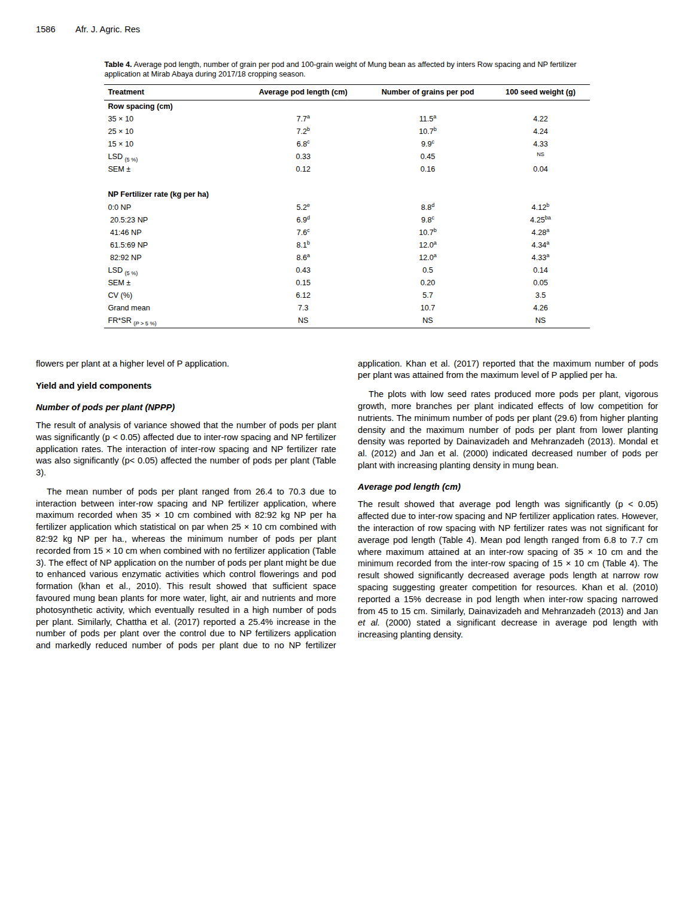1586 Afr. J. Agric. Res
Table 4. Average pod length, number of grain per pod and 100-grain weight of Mung bean as affected by inters Row spacing and NP fertilizer application at Mirab Abaya during 2017/18 cropping season.
| Treatment | Average pod length (cm) | Number of grains per pod | 100 seed weight (g) |
| --- | --- | --- | --- |
| Row spacing (cm) | | | |
| 35 × 10 | 7.7 a | 11.5 a | 4.22 |
| 25 × 10 | 7.2 b | 10.7 b | 4.24 |
| 15 × 10 | 6.8 c | 9.9 c | 4.33 |
| LSD (5 %) | 0.33 | 0.45 | NS |
| SEM ± | 0.12 | 0.16 | 0.04 |
| NP Fertilizer rate (kg per ha) | | | |
| 0:0 NP | 5.2 e | 8.8 d | 4.12 b |
| 20.5:23 NP | 6.9 d | 9.8 c | 4.25 ba |
| 41:46 NP | 7.6 c | 10.7 b | 4.28 a |
| 61.5:69 NP | 8.1 b | 12.0 a | 4.34 a |
| 82:92 NP | 8.6 a | 12.0 a | 4.33 a |
| LSD (5 %) | 0.43 | 0.5 | 0.14 |
| SEM ± | 0.15 | 0.20 | 0.05 |
| CV (%) | 6.12 | 5.7 | 3.5 |
| Grand mean | 7.3 | 10.7 | 4.26 |
| FR*SR ( P > 5 %) | NS | NS | NS |
flowers per plant at a higher level of P application.
Yield and yield components
Number of pods per plant (NPPP)
The result of analysis of variance showed that the number of pods per plant was significantly (p < 0.05) affected due to inter-row spacing and NP fertilizer application rates. The interaction of inter-row spacing and NP fertilizer rate was also significantly (p< 0.05) affected the number of pods per plant (Table 3).
The mean number of pods per plant ranged from 26.4 to 70.3 due to interaction between inter-row spacing and NP fertilizer application, where maximum recorded when 35 × 10 cm combined with 82:92 kg NP per ha fertilizer application which statistical on par when 25 × 10 cm combined with 82:92 kg NP per ha., whereas the minimum number of pods per plant recorded from 15 × 10 cm when combined with no fertilizer application (Table 3). The effect of NP application on the number of pods per plant might be due to enhanced various enzymatic activities which control flowerings and pod formation (khan et al., 2010). This result showed that sufficient space favoured mung bean plants for more water, light, air and nutrients and more photosynthetic activity, which eventually resulted in a high number of pods per plant. Similarly, Chattha et al. (2017) reported a 25.4% increase in the number of pods per plant over the control due to NP fertilizers application and markedly reduced number of pods per plant due to no NP fertilizer application. Khan et al. (2017) reported that the maximum number of pods per plant was attained from the maximum level of P applied per ha.
The plots with low seed rates produced more pods per plant, vigorous growth, more branches per plant indicated effects of low competition for nutrients. The minimum number of pods per plant (29.6) from higher planting density and the maximum number of pods per plant from lower planting density was reported by Dainavizadeh and Mehranzadeh (2013). Mondal et al. (2012) and Jan et al. (2000) indicated decreased number of pods per plant with increasing planting density in mung bean.
Average pod length (cm)
The result showed that average pod length was significantly (p < 0.05) affected due to inter-row spacing and NP fertilizer application rates. However, the interaction of row spacing with NP fertilizer rates was not significant for average pod length (Table 4). Mean pod length ranged from 6.8 to 7.7 cm where maximum attained at an inter-row spacing of 35 × 10 cm and the minimum recorded from the inter-row spacing of 15 × 10 cm (Table 4). The result showed significantly decreased average pods length at narrow row spacing suggesting greater competition for resources. Khan et al. (2010) reported a 15% decrease in pod length when inter-row spacing narrowed from 45 to 15 cm. Similarly, Dainavizadeh and Mehranzadeh (2013) and Jan et al. (2000) stated a significant decrease in average pod length with increasing planting density.